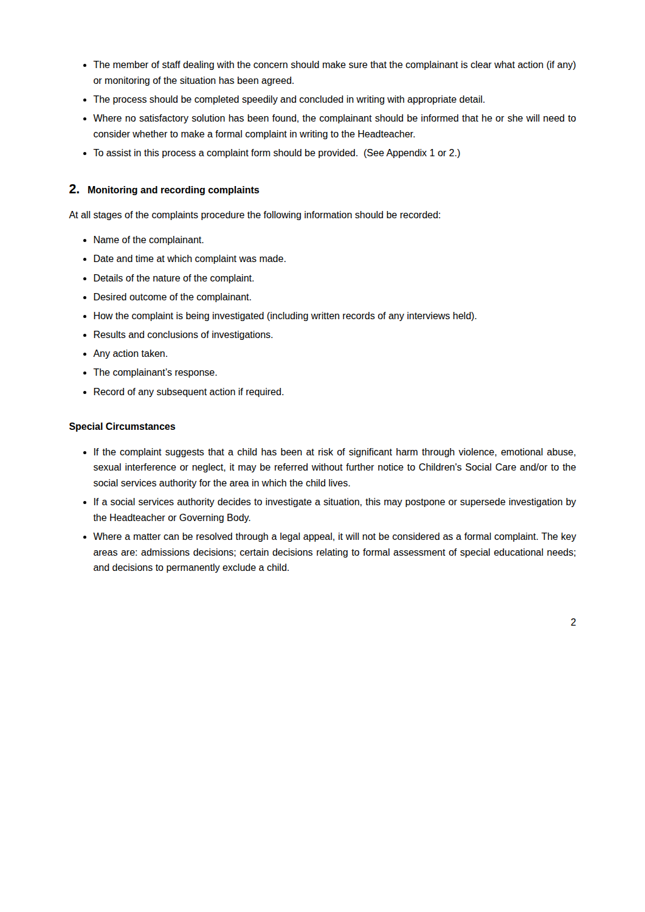The member of staff dealing with the concern should make sure that the complainant is clear what action (if any) or monitoring of the situation has been agreed.
The process should be completed speedily and concluded in writing with appropriate detail.
Where no satisfactory solution has been found, the complainant should be informed that he or she will need to consider whether to make a formal complaint in writing to the Headteacher.
To assist in this process a complaint form should be provided. (See Appendix 1 or 2.)
2. Monitoring and recording complaints
At all stages of the complaints procedure the following information should be recorded:
Name of the complainant.
Date and time at which complaint was made.
Details of the nature of the complaint.
Desired outcome of the complainant.
How the complaint is being investigated (including written records of any interviews held).
Results and conclusions of investigations.
Any action taken.
The complainant’s response.
Record of any subsequent action if required.
Special Circumstances
If the complaint suggests that a child has been at risk of significant harm through violence, emotional abuse, sexual interference or neglect, it may be referred without further notice to Children's Social Care and/or to the social services authority for the area in which the child lives.
If a social services authority decides to investigate a situation, this may postpone or supersede investigation by the Headteacher or Governing Body.
Where a matter can be resolved through a legal appeal, it will not be considered as a formal complaint. The key areas are: admissions decisions; certain decisions relating to formal assessment of special educational needs; and decisions to permanently exclude a child.
2